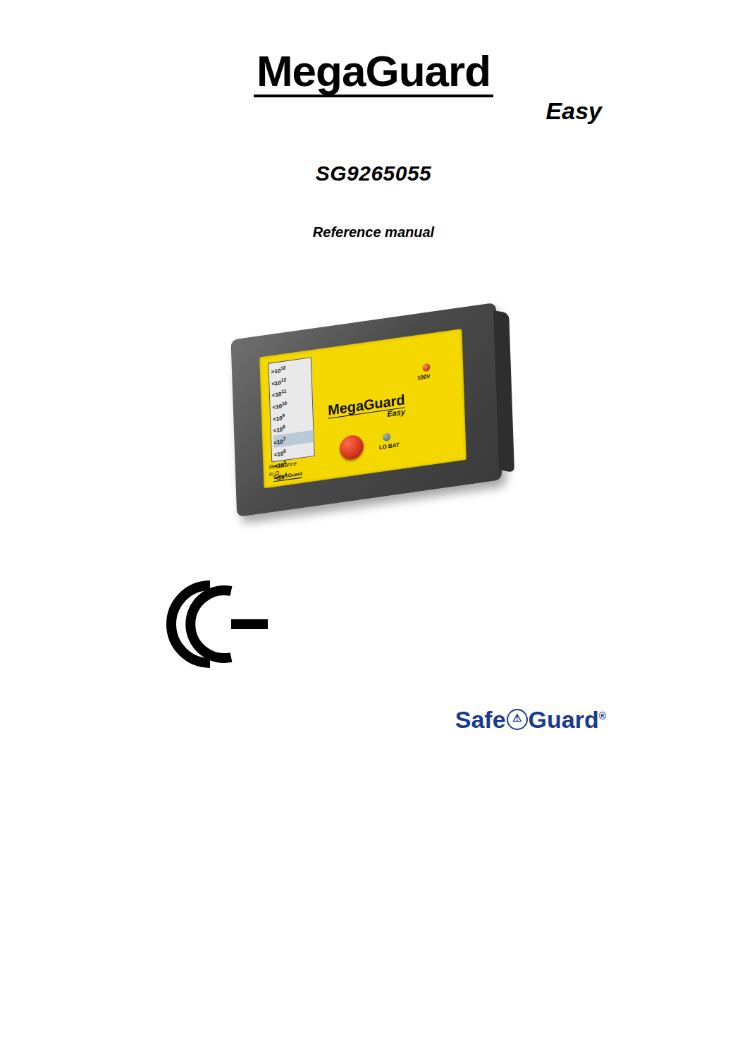MegaGuard Easy
SG9265055
Reference manual
>1012 <1012 <1011 <1010 <109 <108 <107 <106 <105 <104
Resistance
in Ω
MegaGuardEasy
100V
LO BAT
Safe⚠Guard
Safe Guard®